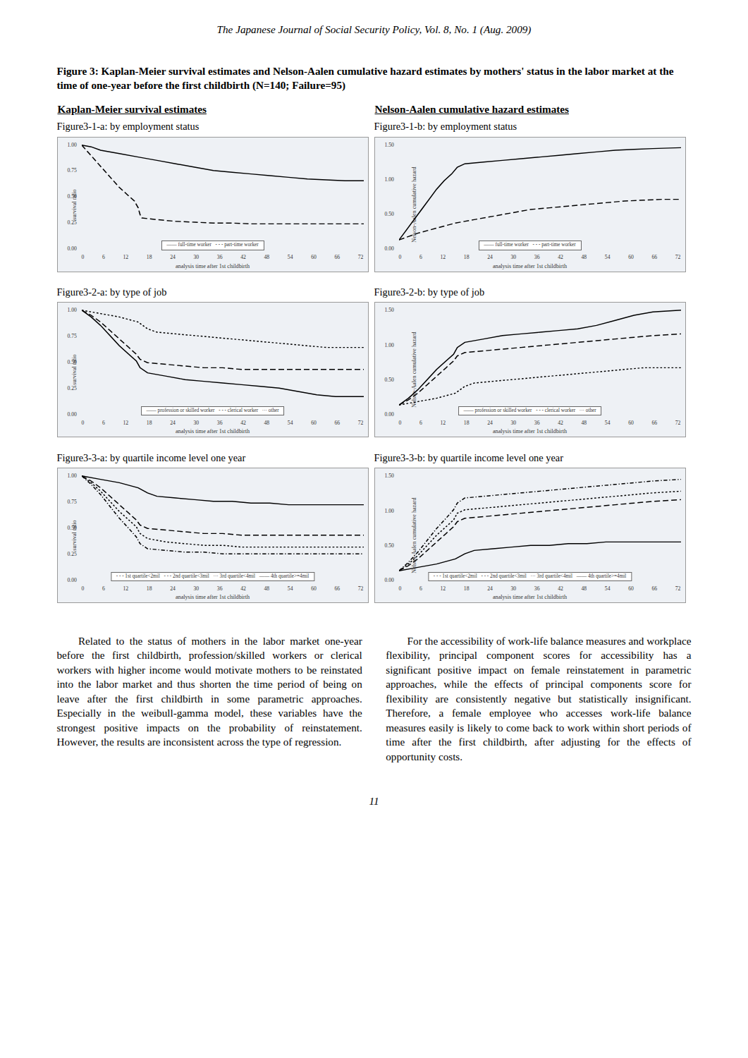The Japanese Journal of Social Security Policy, Vol. 8, No. 1 (Aug. 2009)
Figure 3: Kaplan-Meier survival estimates and Nelson-Aalen cumulative hazard estimates by mothers' status in the labor market at the time of one-year before the first childbirth (N=140; Failure=95)
| Kaplan-Meier survival estimates | Nelson-Aalen cumulative hazard estimates |
| --- | --- |
| Figure3-1-a: by employment status survival ratio 1.00 0.75 0.50 0.25 0.00 —— full-time worker - - - part-time worker 0 6 12 18 24 30 36 42 48 54 60 66 72 analysis time after 1st childbirth | Figure3-1-b: by employment status Nelson-Aalen cumulative hazard 1.50 1.00 0.50 0.00 —— full-time worker - - - part-time worker 0 6 12 18 24 30 36 42 48 54 60 66 72 analysis time after 1st childbirth |
| Figure3-2-a: by type of job survival ratio 1.00 0.75 0.50 0.25 0.00 —— profession or skilled worker - - - clerical worker ··· other 0 6 12 18 24 30 36 42 48 54 60 66 72 analysis time after 1st childbirth | Figure3-2-b: by type of job Nelson-Aalen cumulative hazard 1.50 1.00 0.50 0.00 —— profession or skilled worker - - - clerical worker ··· other 0 6 12 18 24 30 36 42 48 54 60 66 72 analysis time after 1st childbirth |
| Figure3-3-a: by quartile income level one year survival ratio 1.00 0.75 0.50 0.25 0.00 - - - 1st quartile<2mil - - - 2nd quartile<3mil ··· 3rd quartile<4mil —— 4th quartile>=4mil 0 6 12 18 24 30 36 42 48 54 60 66 72 analysis time after 1st childbirth | Figure3-3-b: by quartile income level one year Nelson-Aalen cumulative hazard 1.50 1.00 0.50 0.00 - - - 1st quartile<2mil - - - 2nd quartile<3mil ··· 3rd quartile<4mil —— 4th quartile>=4mil 0 6 12 18 24 30 36 42 48 54 60 66 72 analysis time after 1st childbirth |
Related to the status of mothers in the labor market one-year before the first childbirth, profession/skilled workers or clerical workers with higher income would motivate mothers to be reinstated into the labor market and thus shorten the time period of being on leave after the first childbirth in some parametric approaches. Especially in the weibull-gamma model, these variables have the strongest positive impacts on the probability of reinstatement. However, the results are inconsistent across the type of regression.
For the accessibility of work-life balance measures and workplace flexibility, principal component scores for accessibility has a significant positive impact on female reinstatement in parametric approaches, while the effects of principal components score for flexibility are consistently negative but statistically insignificant. Therefore, a female employee who accesses work-life balance measures easily is likely to come back to work within short periods of time after the first childbirth, after adjusting for the effects of opportunity costs.
11